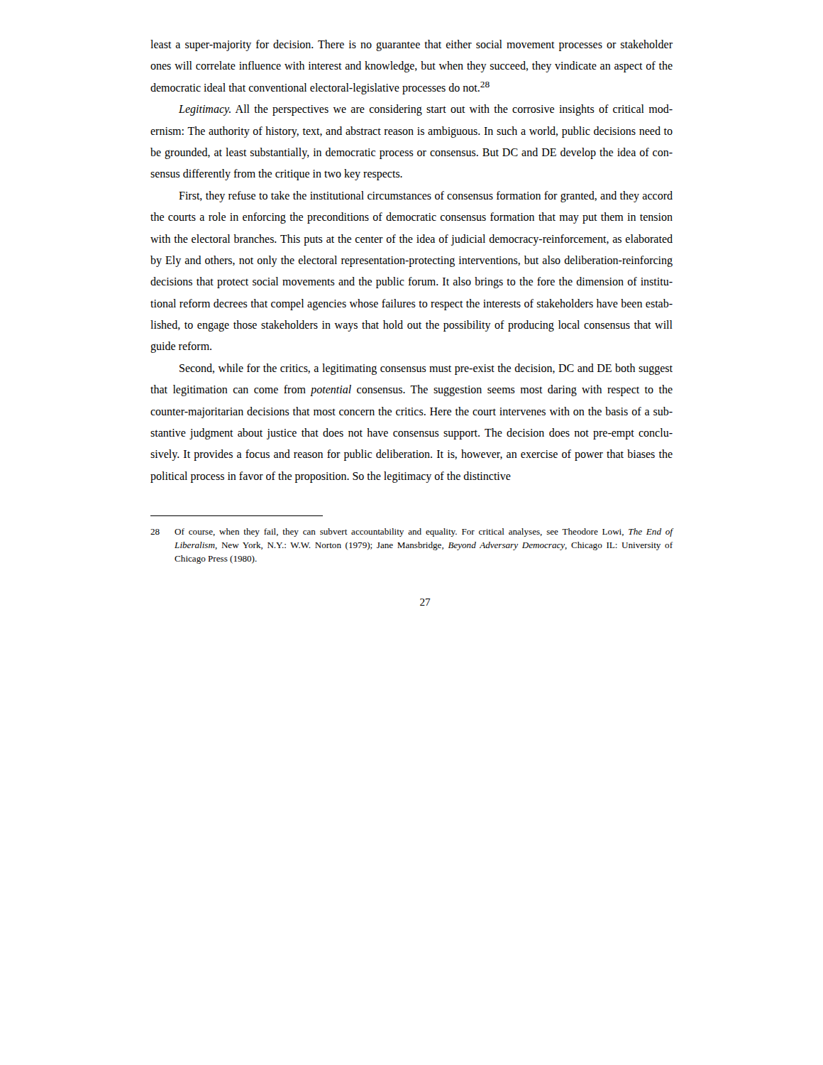least a super-majority for decision. There is no guarantee that either social movement processes or stakeholder ones will correlate influence with interest and knowledge, but when they succeed, they vindicate an aspect of the democratic ideal that conventional electoral-legislative processes do not.28
Legitimacy. All the perspectives we are considering start out with the corrosive insights of critical modernism: The authority of history, text, and abstract reason is ambiguous. In such a world, public decisions need to be grounded, at least substantially, in democratic process or consensus. But DC and DE develop the idea of consensus differently from the critique in two key respects.
First, they refuse to take the institutional circumstances of consensus formation for granted, and they accord the courts a role in enforcing the preconditions of democratic consensus formation that may put them in tension with the electoral branches. This puts at the center of the idea of judicial democracy-reinforcement, as elaborated by Ely and others, not only the electoral representation-protecting interventions, but also deliberation-reinforcing decisions that protect social movements and the public forum. It also brings to the fore the dimension of institutional reform decrees that compel agencies whose failures to respect the interests of stakeholders have been established, to engage those stakeholders in ways that hold out the possibility of producing local consensus that will guide reform.
Second, while for the critics, a legitimating consensus must pre-exist the decision, DC and DE both suggest that legitimation can come from potential consensus. The suggestion seems most daring with respect to the counter-majoritarian decisions that most concern the critics. Here the court intervenes with on the basis of a substantive judgment about justice that does not have consensus support. The decision does not pre-empt conclusively. It provides a focus and reason for public deliberation. It is, however, an exercise of power that biases the political process in favor of the proposition. So the legitimacy of the distinctive
28 Of course, when they fail, they can subvert accountability and equality. For critical analyses, see Theodore Lowi, The End of Liberalism, New York, N.Y.: W.W. Norton (1979); Jane Mansbridge, Beyond Adversary Democracy, Chicago IL: University of Chicago Press (1980).
27